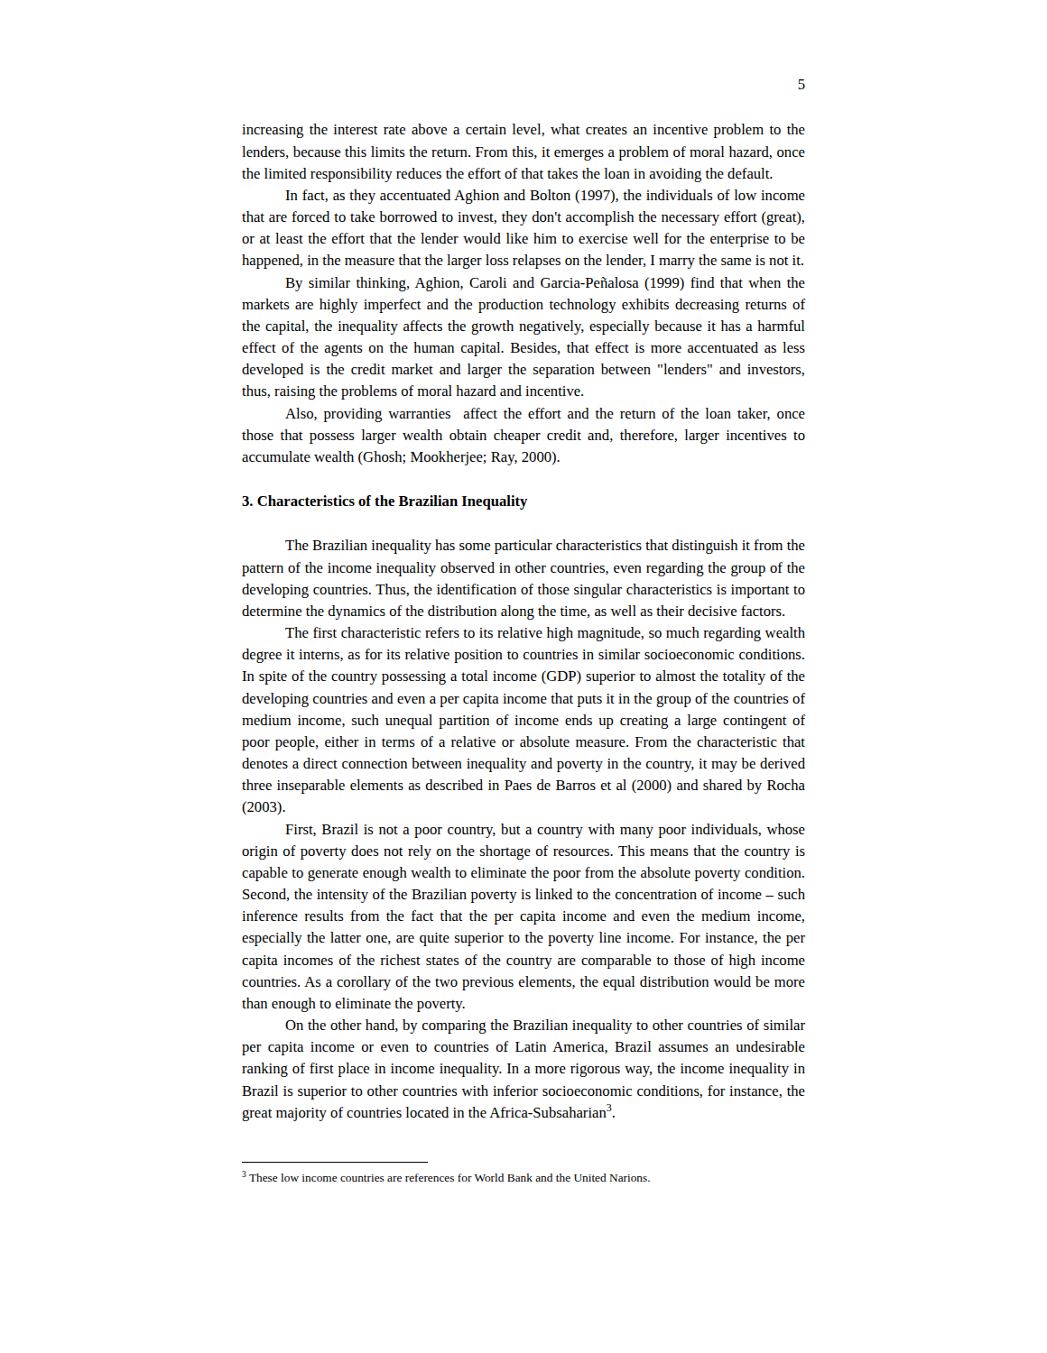5
increasing the interest rate above a certain level, what creates an incentive problem to the lenders, because this limits the return. From this, it emerges a problem of moral hazard, once the limited responsibility reduces the effort of that takes the loan in avoiding the default.
In fact, as they accentuated Aghion and Bolton (1997), the individuals of low income that are forced to take borrowed to invest, they don't accomplish the necessary effort (great), or at least the effort that the lender would like him to exercise well for the enterprise to be happened, in the measure that the larger loss relapses on the lender, I marry the same is not it.
By similar thinking, Aghion, Caroli and Garcia-Peñalosa (1999) find that when the markets are highly imperfect and the production technology exhibits decreasing returns of the capital, the inequality affects the growth negatively, especially because it has a harmful effect of the agents on the human capital. Besides, that effect is more accentuated as less developed is the credit market and larger the separation between "lenders" and investors, thus, raising the problems of moral hazard and incentive.
Also, providing warranties affect the effort and the return of the loan taker, once those that possess larger wealth obtain cheaper credit and, therefore, larger incentives to accumulate wealth (Ghosh; Mookherjee; Ray, 2000).
3. Characteristics of the Brazilian Inequality
The Brazilian inequality has some particular characteristics that distinguish it from the pattern of the income inequality observed in other countries, even regarding the group of the developing countries. Thus, the identification of those singular characteristics is important to determine the dynamics of the distribution along the time, as well as their decisive factors.
The first characteristic refers to its relative high magnitude, so much regarding wealth degree it interns, as for its relative position to countries in similar socioeconomic conditions. In spite of the country possessing a total income (GDP) superior to almost the totality of the developing countries and even a per capita income that puts it in the group of the countries of medium income, such unequal partition of income ends up creating a large contingent of poor people, either in terms of a relative or absolute measure. From the characteristic that denotes a direct connection between inequality and poverty in the country, it may be derived three inseparable elements as described in Paes de Barros et al (2000) and shared by Rocha (2003).
First, Brazil is not a poor country, but a country with many poor individuals, whose origin of poverty does not rely on the shortage of resources. This means that the country is capable to generate enough wealth to eliminate the poor from the absolute poverty condition. Second, the intensity of the Brazilian poverty is linked to the concentration of income – such inference results from the fact that the per capita income and even the medium income, especially the latter one, are quite superior to the poverty line income. For instance, the per capita incomes of the richest states of the country are comparable to those of high income countries. As a corollary of the two previous elements, the equal distribution would be more than enough to eliminate the poverty.
On the other hand, by comparing the Brazilian inequality to other countries of similar per capita income or even to countries of Latin America, Brazil assumes an undesirable ranking of first place in income inequality. In a more rigorous way, the income inequality in Brazil is superior to other countries with inferior socioeconomic conditions, for instance, the great majority of countries located in the Africa-Subsaharian3.
3 These low income countries are references for World Bank and the United Narions.